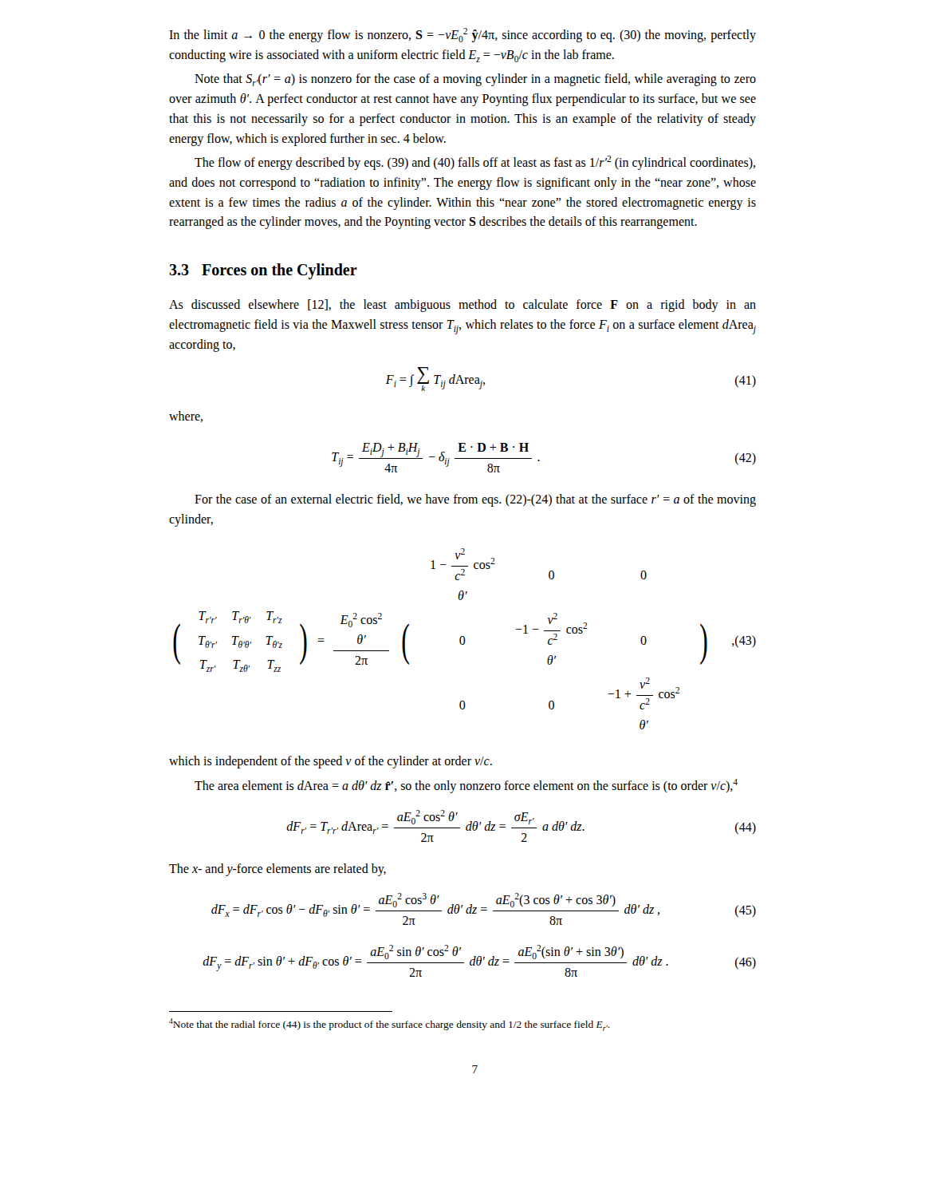In the limit a → 0 the energy flow is nonzero, S = −vE02 ŷ/4π, since according to eq. (30) the moving, perfectly conducting wire is associated with a uniform electric field Ez = −vB0/c in the lab frame.
Note that Sr′(r′ = a) is nonzero for the case of a moving cylinder in a magnetic field, while averaging to zero over azimuth θ′. A perfect conductor at rest cannot have any Poynting flux perpendicular to its surface, but we see that this is not necessarily so for a perfect conductor in motion. This is an example of the relativity of steady energy flow, which is explored further in sec. 4 below.
The flow of energy described by eqs. (39) and (40) falls off at least as fast as 1/r′2 (in cylindrical coordinates), and does not correspond to “radiation to infinity”. The energy flow is significant only in the “near zone”, whose extent is a few times the radius a of the cylinder. Within this “near zone” the stored electromagnetic energy is rearranged as the cylinder moves, and the Poynting vector S describes the details of this rearrangement.
3.3 Forces on the Cylinder
As discussed elsewhere [12], the least ambiguous method to calculate force F on a rigid body in an electromagnetic field is via the Maxwell stress tensor Tij, which relates to the force Fi on a surface element dAreaj according to,
Fi = ∫ ∑k Tij dAreaj,
(41)
where,
Tij = EiDj + BiHj 4π − δij E · D + B · H 8π .
(42)
For the case of an external electric field, we have from eqs. (22)-(24) that at the surface r′ = a of the moving cylinder,
(
| T r′r′ | T r′θ′ | T r′z |
| T θ′r′ | T θ′θ′ | T θ′z |
| T zr′ | T zθ′ | T zz |
) = E02 cos2 θ′2π (
| 1 − v 2 c 2 cos 2 θ′ | 0 | 0 |
| 0 | −1 − v 2 c 2 cos 2 θ′ | 0 |
| 0 | 0 | −1 + v 2 c 2 cos 2 θ′ |
) ,(43)
which is independent of the speed v of the cylinder at order v/c.
The area element is dArea = a dθ′ dz r̂′, so the only nonzero force element on the surface is (to order v/c),4
dFr′ = Tr′r′ dArear′ = aE02 cos2 θ′2π dθ′ dz = σEr′2 a dθ′ dz.
(44)
The x- and y-force elements are related by,
dFx = dFr′ cos θ′ − dFθ′ sin θ′ = aE02 cos3 θ′2π dθ′ dz = aE02(3 cos θ′ + cos 3θ′) 8π dθ′ dz ,
(45)
dFy = dFr′ sin θ′ + dFθ′ cos θ′ = aE02 sin θ′ cos2 θ′2π dθ′ dz = aE02(sin θ′ + sin 3θ′) 8π dθ′ dz .
(46)
4Note that the radial force (44) is the product of the surface charge density and 1/2 the surface field Er′.
7